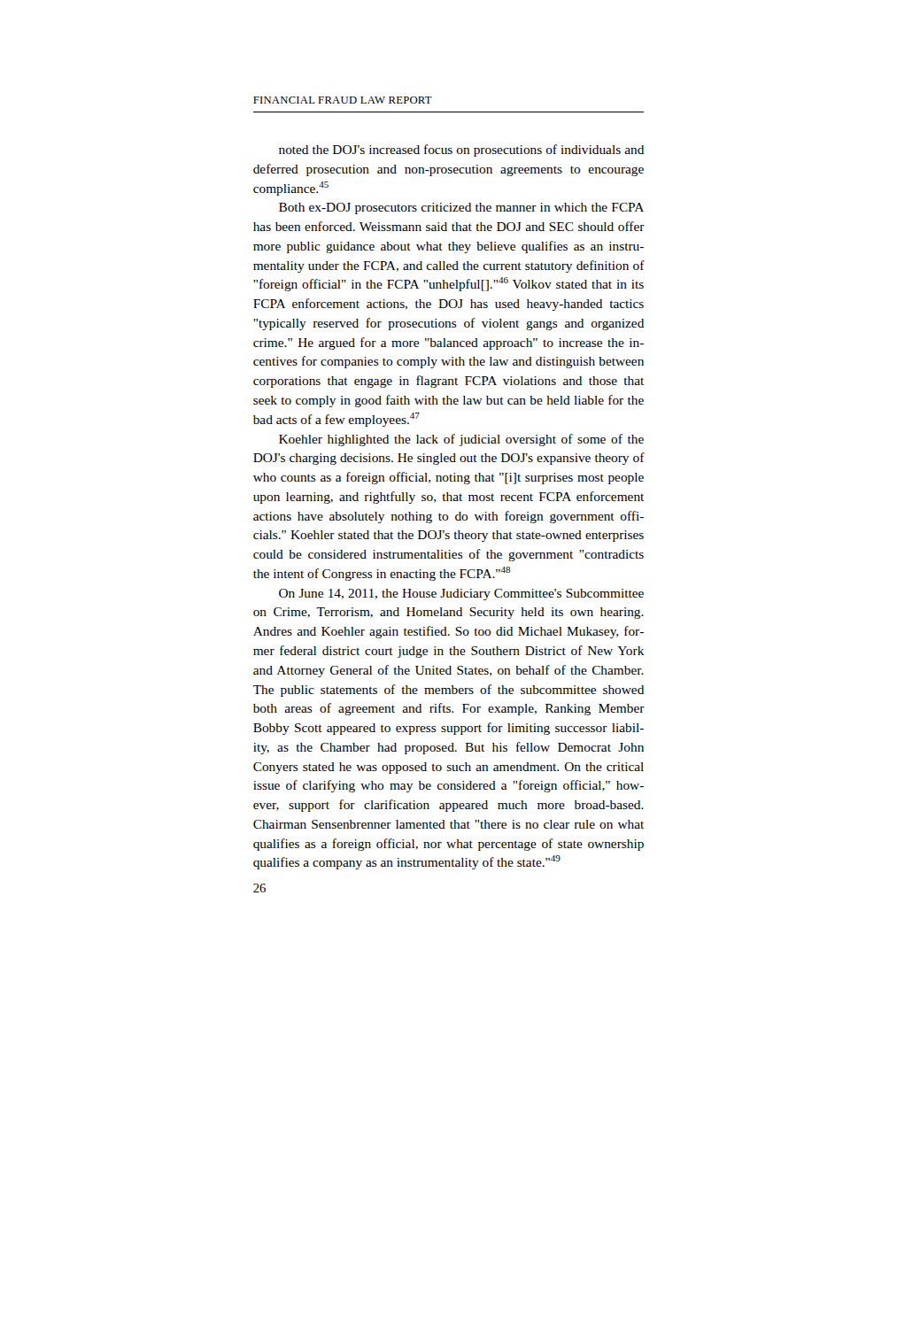FINANCIAL FRAUD LAW REPORT
noted the DOJ's increased focus on prosecutions of individuals and deferred prosecution and non-prosecution agreements to encourage compliance.45
Both ex-DOJ prosecutors criticized the manner in which the FCPA has been enforced. Weissmann said that the DOJ and SEC should offer more public guidance about what they believe qualifies as an instrumentality under the FCPA, and called the current statutory definition of "foreign official" in the FCPA "unhelpful[]."46 Volkov stated that in its FCPA enforcement actions, the DOJ has used heavy-handed tactics "typically reserved for prosecutions of violent gangs and organized crime." He argued for a more "balanced approach" to increase the incentives for companies to comply with the law and distinguish between corporations that engage in flagrant FCPA violations and those that seek to comply in good faith with the law but can be held liable for the bad acts of a few employees.47
Koehler highlighted the lack of judicial oversight of some of the DOJ's charging decisions. He singled out the DOJ's expansive theory of who counts as a foreign official, noting that "[i]t surprises most people upon learning, and rightfully so, that most recent FCPA enforcement actions have absolutely nothing to do with foreign government officials." Koehler stated that the DOJ's theory that state-owned enterprises could be considered instrumentalities of the government "contradicts the intent of Congress in enacting the FCPA."48
On June 14, 2011, the House Judiciary Committee's Subcommittee on Crime, Terrorism, and Homeland Security held its own hearing. Andres and Koehler again testified. So too did Michael Mukasey, former federal district court judge in the Southern District of New York and Attorney General of the United States, on behalf of the Chamber. The public statements of the members of the subcommittee showed both areas of agreement and rifts. For example, Ranking Member Bobby Scott appeared to express support for limiting successor liability, as the Chamber had proposed. But his fellow Democrat John Conyers stated he was opposed to such an amendment. On the critical issue of clarifying who may be considered a "foreign official," however, support for clarification appeared much more broad-based. Chairman Sensenbrenner lamented that "there is no clear rule on what qualifies as a foreign official, nor what percentage of state ownership qualifies a company as an instrumentality of the state."49
26